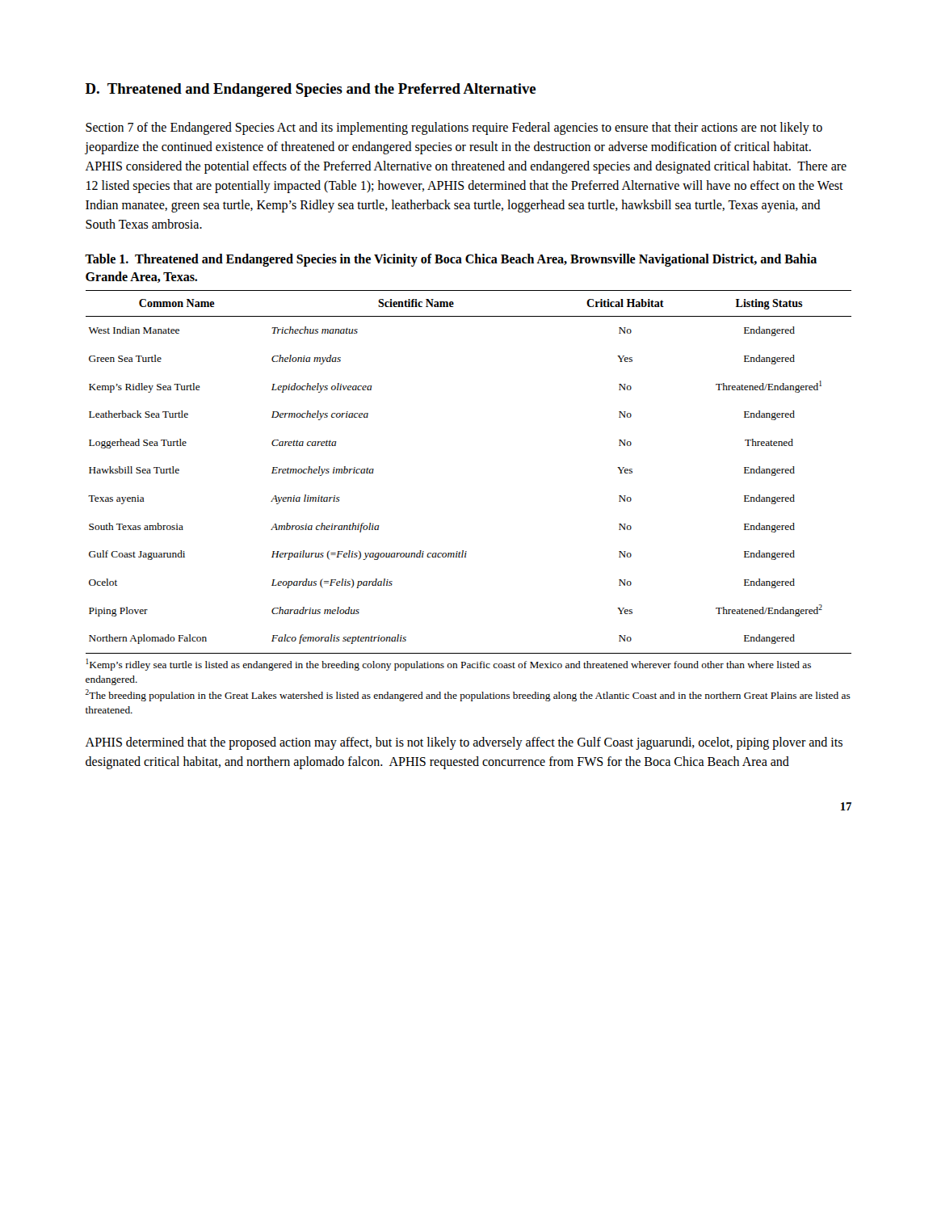D. Threatened and Endangered Species and the Preferred Alternative
Section 7 of the Endangered Species Act and its implementing regulations require Federal agencies to ensure that their actions are not likely to jeopardize the continued existence of threatened or endangered species or result in the destruction or adverse modification of critical habitat. APHIS considered the potential effects of the Preferred Alternative on threatened and endangered species and designated critical habitat. There are 12 listed species that are potentially impacted (Table 1); however, APHIS determined that the Preferred Alternative will have no effect on the West Indian manatee, green sea turtle, Kemp’s Ridley sea turtle, leatherback sea turtle, loggerhead sea turtle, hawksbill sea turtle, Texas ayenia, and South Texas ambrosia.
Table 1. Threatened and Endangered Species in the Vicinity of Boca Chica Beach Area, Brownsville Navigational District, and Bahia Grande Area, Texas.
| Common Name | Scientific Name | Critical Habitat | Listing Status |
| --- | --- | --- | --- |
| West Indian Manatee | Trichechus manatus | No | Endangered |
| Green Sea Turtle | Chelonia mydas | Yes | Endangered |
| Kemp’s Ridley Sea Turtle | Lepidochelys oliveacea | No | Threatened/Endangered 1 |
| Leatherback Sea Turtle | Dermochelys coriacea | No | Endangered |
| Loggerhead Sea Turtle | Caretta caretta | No | Threatened |
| Hawksbill Sea Turtle | Eretmochelys imbricata | Yes | Endangered |
| Texas ayenia | Ayenia limitaris | No | Endangered |
| South Texas ambrosia | Ambrosia cheiranthifolia | No | Endangered |
| Gulf Coast Jaguarundi | Herpailurus (= Felis ) yagouaroundi cacomitli | No | Endangered |
| Ocelot | Leopardus (= Felis ) pardalis | No | Endangered |
| Piping Plover | Charadrius melodus | Yes | Threatened/Endangered 2 |
| Northern Aplomado Falcon | Falco femoralis septentrionalis | No | Endangered |
1Kemp’s ridley sea turtle is listed as endangered in the breeding colony populations on Pacific coast of Mexico and threatened wherever found other than where listed as endangered.
2The breeding population in the Great Lakes watershed is listed as endangered and the populations breeding along the Atlantic Coast and in the northern Great Plains are listed as threatened.
APHIS determined that the proposed action may affect, but is not likely to adversely affect the Gulf Coast jaguarundi, ocelot, piping plover and its designated critical habitat, and northern aplomado falcon. APHIS requested concurrence from FWS for the Boca Chica Beach Area and
17